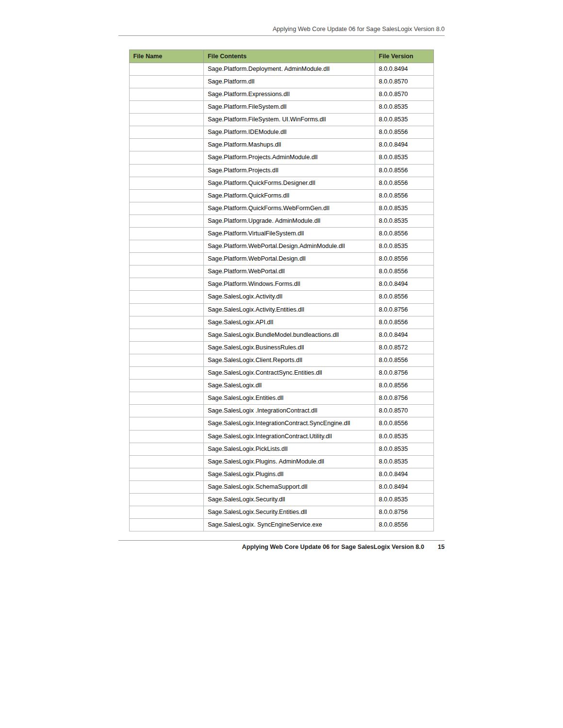Applying Web Core Update 06 for Sage SalesLogix Version 8.0
| File Name | File Contents | File Version |
| --- | --- | --- |
| | Sage.Platform.Deployment. AdminModule.dll | 8.0.0.8494 |
| | Sage.Platform.dll | 8.0.0.8570 |
| | Sage.Platform.Expressions.dll | 8.0.0.8570 |
| | Sage.Platform.FileSystem.dll | 8.0.0.8535 |
| | Sage.Platform.FileSystem. UI.WinForms.dll | 8.0.0.8535 |
| | Sage.Platform.IDEModule.dll | 8.0.0.8556 |
| | Sage.Platform.Mashups.dll | 8.0.0.8494 |
| | Sage.Platform.Projects.AdminModule.dll | 8.0.0.8535 |
| | Sage.Platform.Projects.dll | 8.0.0.8556 |
| | Sage.Platform.QuickForms.Designer.dll | 8.0.0.8556 |
| | Sage.Platform.QuickForms.dll | 8.0.0.8556 |
| | Sage.Platform.QuickForms.WebFormGen.dll | 8.0.0.8535 |
| | Sage.Platform.Upgrade. AdminModule.dll | 8.0.0.8535 |
| | Sage.Platform.VirtualFileSystem.dll | 8.0.0.8556 |
| | Sage.Platform.WebPortal.Design.AdminModule.dll | 8.0.0.8535 |
| | Sage.Platform.WebPortal.Design.dll | 8.0.0.8556 |
| | Sage.Platform.WebPortal.dll | 8.0.0.8556 |
| | Sage.Platform.Windows.Forms.dll | 8.0.0.8494 |
| | Sage.SalesLogix.Activity.dll | 8.0.0.8556 |
| | Sage.SalesLogix.Activity.Entities.dll | 8.0.0.8756 |
| | Sage.SalesLogix.API.dll | 8.0.0.8556 |
| | Sage.SalesLogix.BundleModel.bundleactions.dll | 8.0.0.8494 |
| | Sage.SalesLogix.BusinessRules.dll | 8.0.0.8572 |
| | Sage.SalesLogix.Client.Reports.dll | 8.0.0.8556 |
| | Sage.SalesLogix.ContractSync.Entities.dll | 8.0.0.8756 |
| | Sage.SalesLogix.dll | 8.0.0.8556 |
| | Sage.SalesLogix.Entities.dll | 8.0.0.8756 |
| | Sage.SalesLogix .IntegrationContract.dll | 8.0.0.8570 |
| | Sage.SalesLogix.IntegrationContract.SyncEngine.dll | 8.0.0.8556 |
| | Sage.SalesLogix.IntegrationContract.Utility.dll | 8.0.0.8535 |
| | Sage.SalesLogix.PickLists.dll | 8.0.0.8535 |
| | Sage.SalesLogix.Plugins. AdminModule.dll | 8.0.0.8535 |
| | Sage.SalesLogix.Plugins.dll | 8.0.0.8494 |
| | Sage.SalesLogix.SchemaSupport.dll | 8.0.0.8494 |
| | Sage.SalesLogix.Security.dll | 8.0.0.8535 |
| | Sage.SalesLogix.Security.Entities.dll | 8.0.0.8756 |
| | Sage.SalesLogix. SyncEngineService.exe | 8.0.0.8556 |
Applying Web Core Update 06 for Sage SalesLogix Version 8.0 15